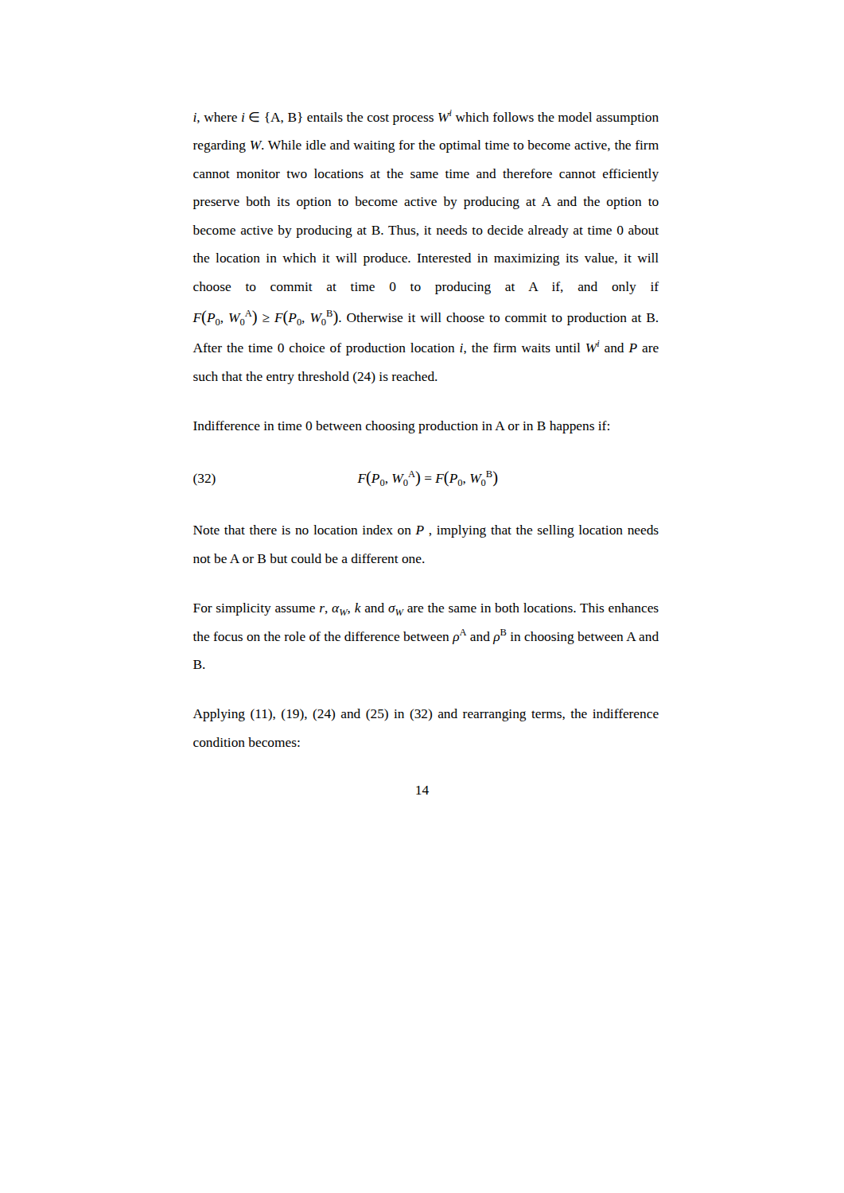i, where i ∈ {A, B} entails the cost process Wi which follows the model assumption regarding W. While idle and waiting for the optimal time to become active, the firm cannot monitor two locations at the same time and therefore cannot efficiently preserve both its option to become active by producing at A and the option to become active by producing at B. Thus, it needs to decide already at time 0 about the location in which it will produce. Interested in maximizing its value, it will choose to commit at time 0 to producing at A if, and only if F(P 0, W 0 A) ≥ F(P 0, W 0 B). Otherwise it will choose to commit to production at B. After the time 0 choice of production location i, the firm waits until Wi and P are such that the entry threshold (24) is reached.
Indifference in time 0 between choosing production in A or in B happens if:
(32) F(P 0, W 0 A) = F(P 0, W 0 B)
Note that there is no location index on P , implying that the selling location needs not be A or B but could be a different one.
For simplicity assume r, αW, k and σW are the same in both locations. This enhances the focus on the role of the difference between ρA and ρB in choosing between A and B.
Applying (11), (19), (24) and (25) in (32) and rearranging terms, the indifference condition becomes:
14